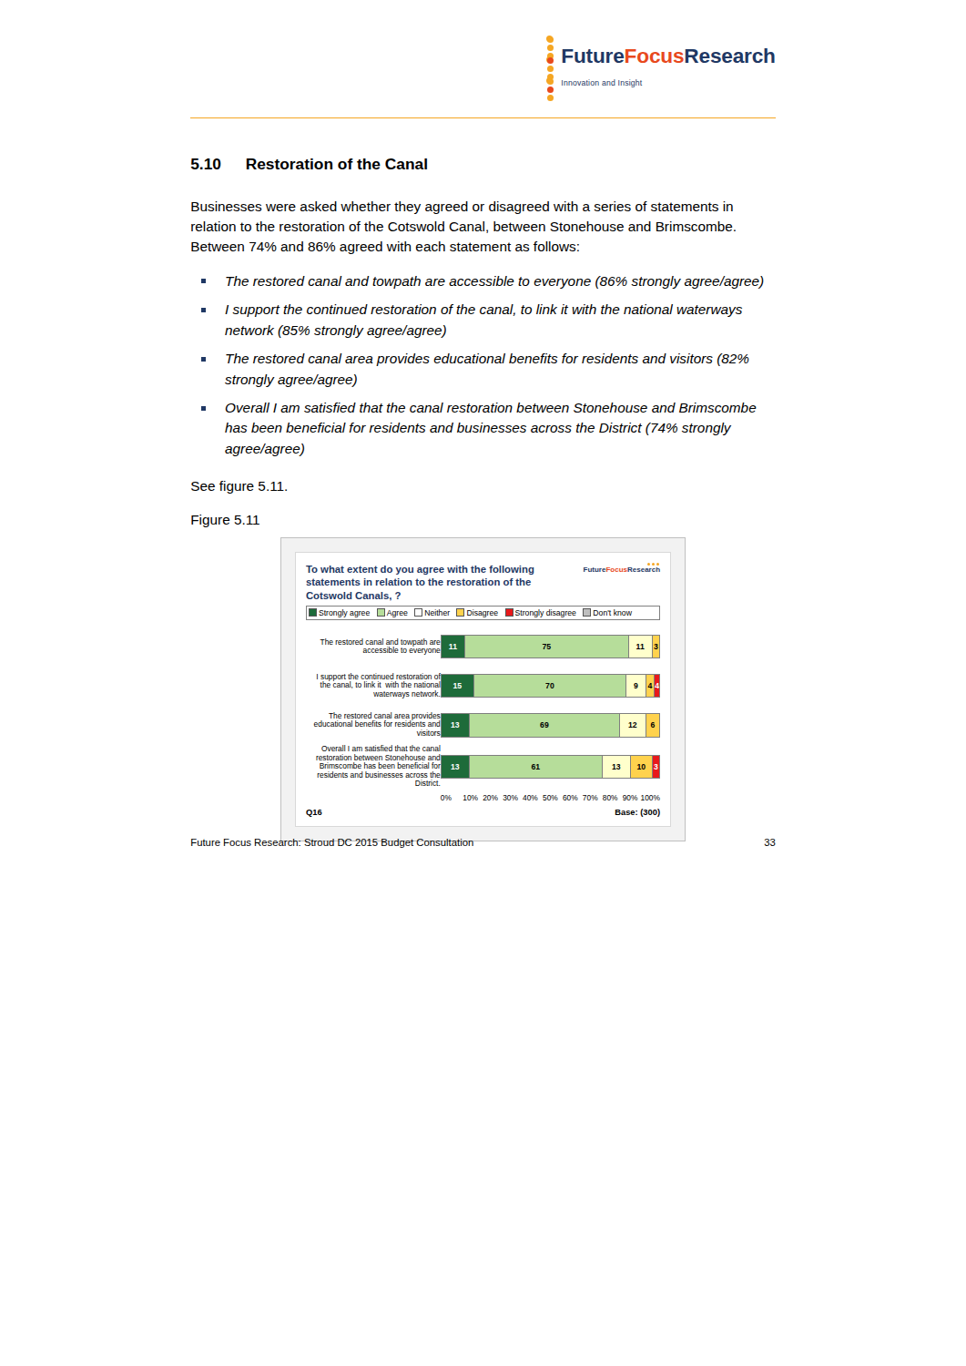FutureFocus Research
Innovation and Insight
5.10 Restoration of the Canal
Businesses were asked whether they agreed or disagreed with a series of statements in relation to the restoration of the Cotswold Canal, between Stonehouse and Brimscombe. Between 74% and 86% agreed with each statement as follows:
The restored canal and towpath are accessible to everyone (86% strongly agree/agree)
I support the continued restoration of the canal, to link it with the national waterways network (85% strongly agree/agree)
The restored canal area provides educational benefits for residents and visitors (82% strongly agree/agree)
Overall I am satisfied that the canal restoration between Stonehouse and Brimscombe has been beneficial for residents and businesses across the District (74% strongly agree/agree)
See figure 5.11.
Figure 5.11
To what extent do you agree with the following statements in relation to the restoration of the Cotswold Canals, ? FutureFocus Research
Strongly agree Agree Neither Disagree Strongly disagree Don't know
| The restored canal and towpath are accessible to everyone | 11 75 11 3 |
| I support the continued restoration of the canal, to link it with the national waterways network. | 15 70 9 4 4 |
| The restored canal area provides educational benefits for residents and visitors | 13 69 12 6 |
| Overall I am satisfied that the canal restoration between Stonehouse and Brimscombe has been beneficial for residents and businesses across the District. | 13 61 13 10 3 |
| | 0% 10% 20% 30% 40% 50% 60% 70% 80% 90% 100% |
Q16 Base: (300)
Future Focus Research: Stroud DC 2015 Budget Consultation 33